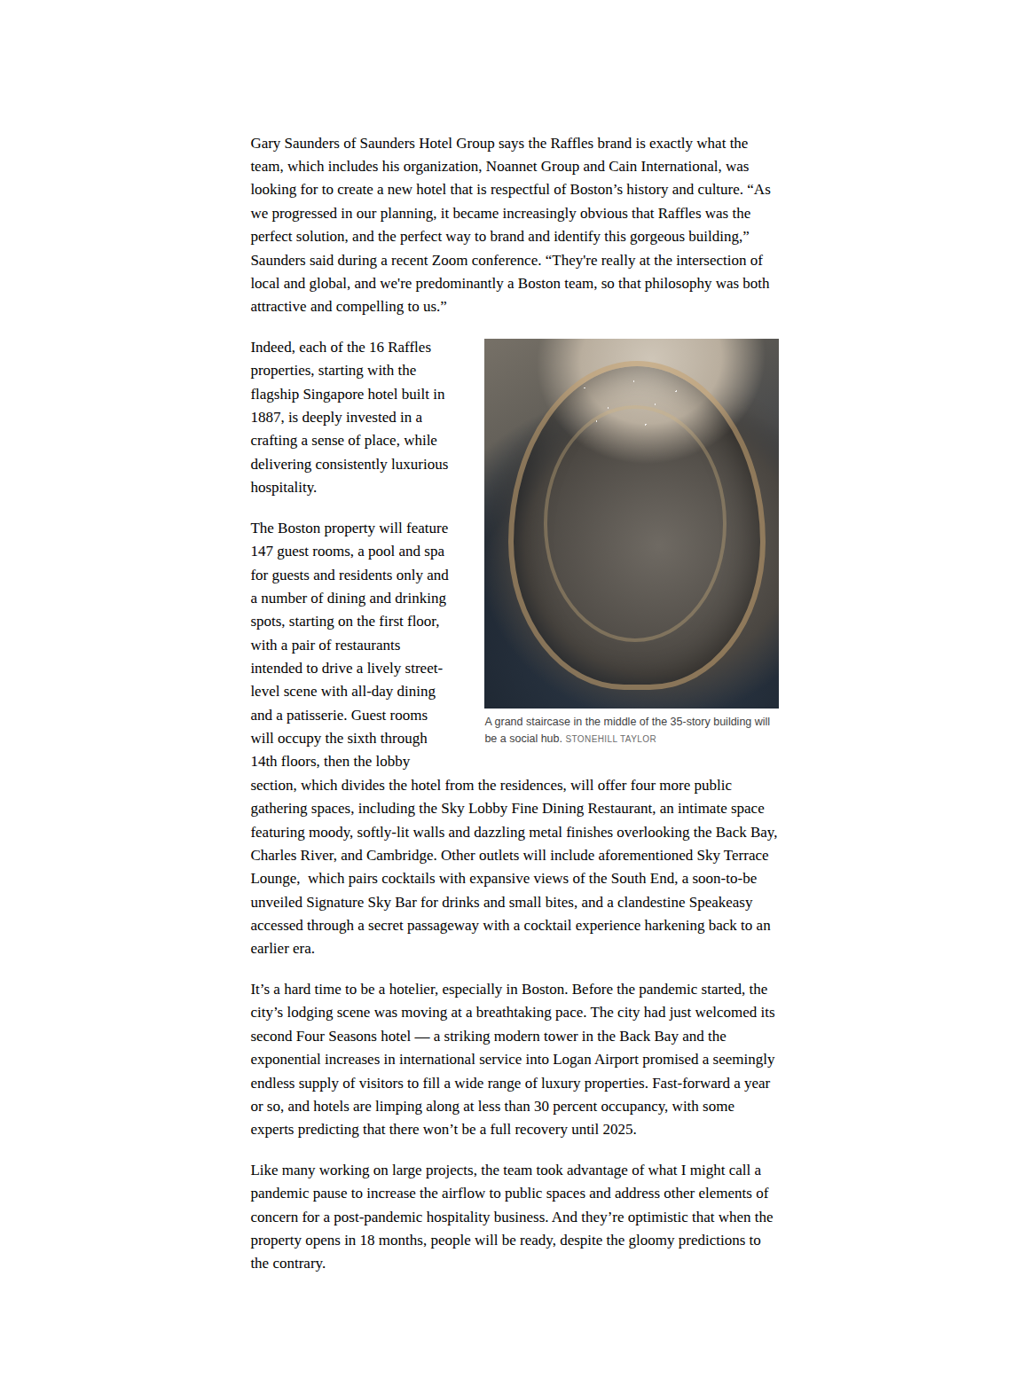Gary Saunders of Saunders Hotel Group says the Raffles brand is exactly what the team, which includes his organization, Noannet Group and Cain International, was looking for to create a new hotel that is respectful of Boston’s history and culture. “As we progressed in our planning, it became increasingly obvious that Raffles was the perfect solution, and the perfect way to brand and identify this gorgeous building,” Saunders said during a recent Zoom conference. “They're really at the intersection of local and global, and we're predominantly a Boston team, so that philosophy was both attractive and compelling to us.”
A grand staircase in the middle of the 35-story building will be a social hub. STONEHILL TAYLOR
Indeed, each of the 16 Raffles properties, starting with the flagship Singapore hotel built in 1887, is deeply invested in a crafting a sense of place, while delivering consistently luxurious hospitality.
The Boston property will feature 147 guest rooms, a pool and spa for guests and residents only and a number of dining and drinking spots, starting on the first floor, with a pair of restaurants intended to drive a lively street-level scene with all-day dining and a patisserie. Guest rooms will occupy the sixth through 14th floors, then the lobby section, which divides the hotel from the residences, will offer four more public gathering spaces, including the Sky Lobby Fine Dining Restaurant, an intimate space featuring moody, softly-lit walls and dazzling metal finishes overlooking the Back Bay, Charles River, and Cambridge. Other outlets will include aforementioned Sky Terrace Lounge, which pairs cocktails with expansive views of the South End, a soon-to-be unveiled Signature Sky Bar for drinks and small bites, and a clandestine Speakeasy accessed through a secret passageway with a cocktail experience harkening back to an earlier era.
It’s a hard time to be a hotelier, especially in Boston. Before the pandemic started, the city’s lodging scene was moving at a breathtaking pace. The city had just welcomed its second Four Seasons hotel — a striking modern tower in the Back Bay and the exponential increases in international service into Logan Airport promised a seemingly endless supply of visitors to fill a wide range of luxury properties. Fast-forward a year or so, and hotels are limping along at less than 30 percent occupancy, with some experts predicting that there won’t be a full recovery until 2025.
Like many working on large projects, the team took advantage of what I might call a pandemic pause to increase the airflow to public spaces and address other elements of concern for a post-pandemic hospitality business. And they’re optimistic that when the property opens in 18 months, people will be ready, despite the gloomy predictions to the contrary.